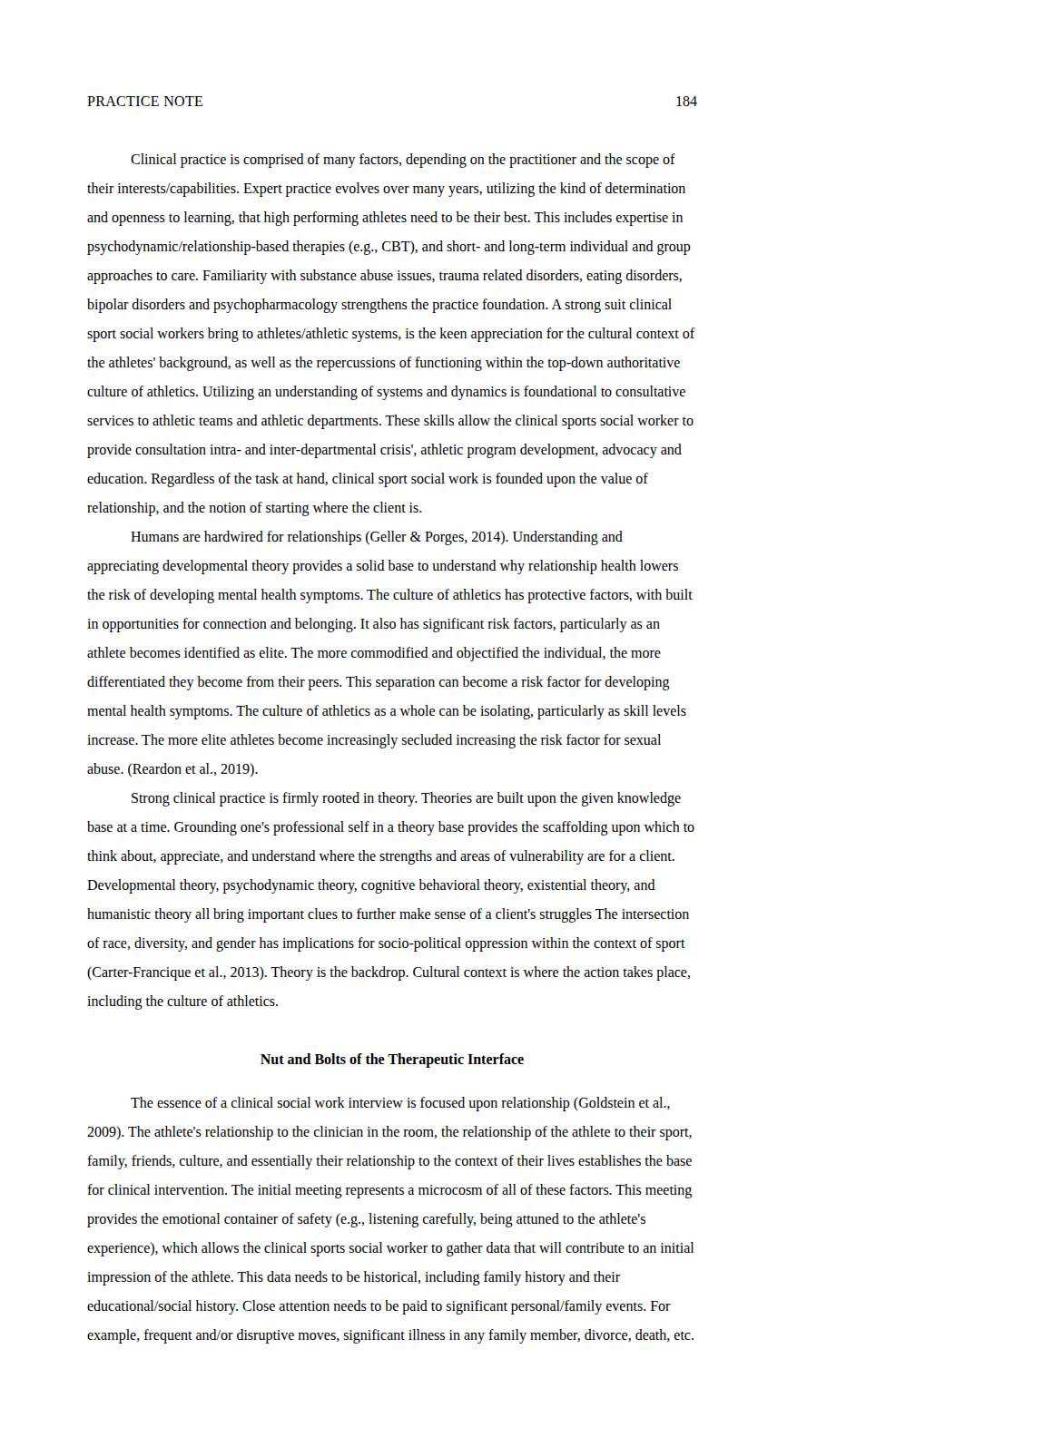Practice Note 184
Clinical practice is comprised of many factors, depending on the practitioner and the scope of their interests/capabilities. Expert practice evolves over many years, utilizing the kind of determination and openness to learning, that high performing athletes need to be their best. This includes expertise in psychodynamic/relationship-based therapies (e.g., CBT), and short- and long-term individual and group approaches to care. Familiarity with substance abuse issues, trauma related disorders, eating disorders, bipolar disorders and psychopharmacology strengthens the practice foundation. A strong suit clinical sport social workers bring to athletes/athletic systems, is the keen appreciation for the cultural context of the athletes' background, as well as the repercussions of functioning within the top-down authoritative culture of athletics. Utilizing an understanding of systems and dynamics is foundational to consultative services to athletic teams and athletic departments. These skills allow the clinical sports social worker to provide consultation intra- and inter-departmental crisis', athletic program development, advocacy and education. Regardless of the task at hand, clinical sport social work is founded upon the value of relationship, and the notion of starting where the client is.
Humans are hardwired for relationships (Geller & Porges, 2014). Understanding and appreciating developmental theory provides a solid base to understand why relationship health lowers the risk of developing mental health symptoms. The culture of athletics has protective factors, with built in opportunities for connection and belonging. It also has significant risk factors, particularly as an athlete becomes identified as elite. The more commodified and objectified the individual, the more differentiated they become from their peers. This separation can become a risk factor for developing mental health symptoms. The culture of athletics as a whole can be isolating, particularly as skill levels increase. The more elite athletes become increasingly secluded increasing the risk factor for sexual abuse. (Reardon et al., 2019).
Strong clinical practice is firmly rooted in theory. Theories are built upon the given knowledge base at a time. Grounding one's professional self in a theory base provides the scaffolding upon which to think about, appreciate, and understand where the strengths and areas of vulnerability are for a client. Developmental theory, psychodynamic theory, cognitive behavioral theory, existential theory, and humanistic theory all bring important clues to further make sense of a client's struggles The intersection of race, diversity, and gender has implications for socio-political oppression within the context of sport (Carter-Francique et al., 2013). Theory is the backdrop. Cultural context is where the action takes place, including the culture of athletics.
Nut and Bolts of the Therapeutic Interface
The essence of a clinical social work interview is focused upon relationship (Goldstein et al., 2009). The athlete's relationship to the clinician in the room, the relationship of the athlete to their sport, family, friends, culture, and essentially their relationship to the context of their lives establishes the base for clinical intervention. The initial meeting represents a microcosm of all of these factors. This meeting provides the emotional container of safety (e.g., listening carefully, being attuned to the athlete's experience), which allows the clinical sports social worker to gather data that will contribute to an initial impression of the athlete. This data needs to be historical, including family history and their educational/social history. Close attention needs to be paid to significant personal/family events. For example, frequent and/or disruptive moves, significant illness in any family member, divorce, death, etc.